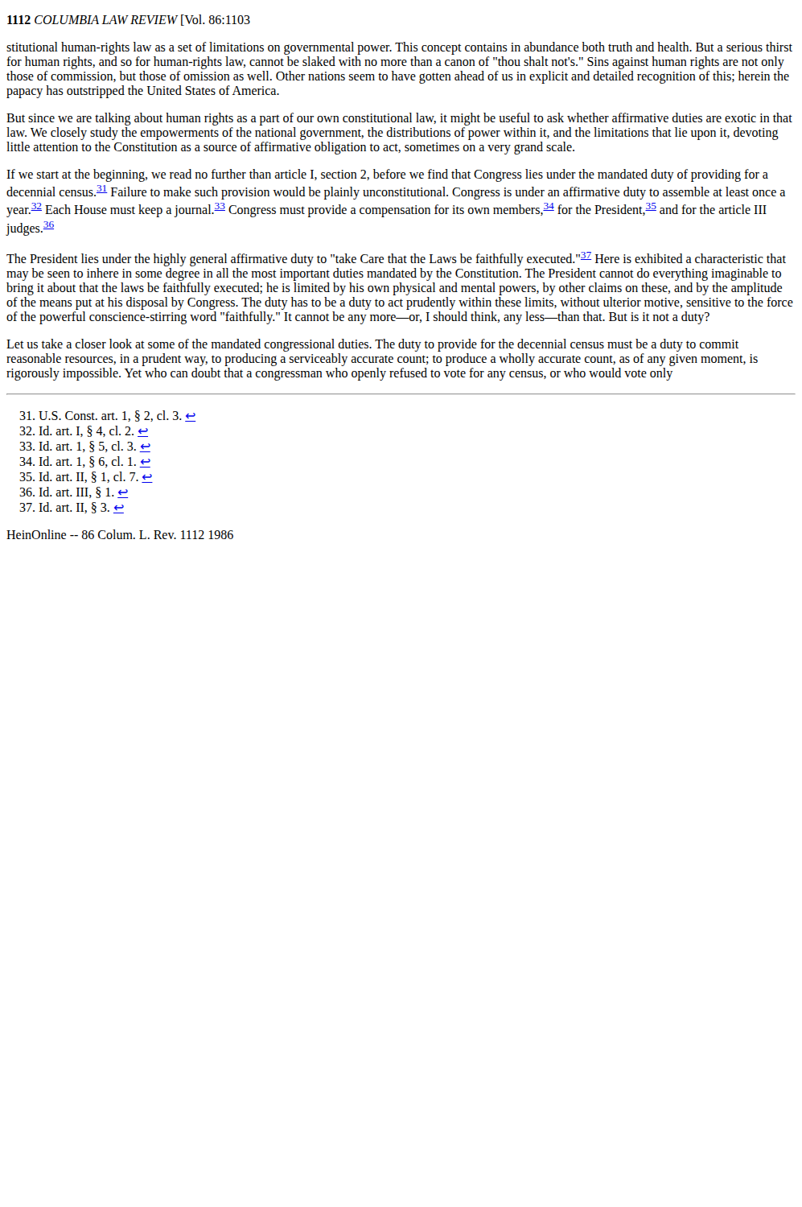1112 COLUMBIA LAW REVIEW [Vol. 86:1103
stitutional human-rights law as a set of limitations on governmental power. This concept contains in abundance both truth and health. But a serious thirst for human rights, and so for human-rights law, cannot be slaked with no more than a canon of "thou shalt not's." Sins against human rights are not only those of commission, but those of omission as well. Other nations seem to have gotten ahead of us in explicit and detailed recognition of this; herein the papacy has outstripped the United States of America.
But since we are talking about human rights as a part of our own constitutional law, it might be useful to ask whether affirmative duties are exotic in that law. We closely study the empowerments of the national government, the distributions of power within it, and the limitations that lie upon it, devoting little attention to the Constitution as a source of affirmative obligation to act, sometimes on a very grand scale.
If we start at the beginning, we read no further than article I, section 2, before we find that Congress lies under the mandated duty of providing for a decennial census.31 Failure to make such provision would be plainly unconstitutional. Congress is under an affirmative duty to assemble at least once a year.32 Each House must keep a journal.33 Congress must provide a compensation for its own members,34 for the President,35 and for the article III judges.36
The President lies under the highly general affirmative duty to "take Care that the Laws be faithfully executed."37 Here is exhibited a characteristic that may be seen to inhere in some degree in all the most important duties mandated by the Constitution. The President cannot do everything imaginable to bring it about that the laws be faithfully executed; he is limited by his own physical and mental powers, by other claims on these, and by the amplitude of the means put at his disposal by Congress. The duty has to be a duty to act prudently within these limits, without ulterior motive, sensitive to the force of the powerful conscience-stirring word "faithfully." It cannot be any more—or, I should think, any less—than that. But is it not a duty?
Let us take a closer look at some of the mandated congressional duties. The duty to provide for the decennial census must be a duty to commit reasonable resources, in a prudent way, to producing a serviceably accurate count; to produce a wholly accurate count, as of any given moment, is rigorously impossible. Yet who can doubt that a congressman who openly refused to vote for any census, or who would vote only
U.S. Const. art. 1, § 2, cl. 3. ↩
Id. art. I, § 4, cl. 2. ↩
Id. art. 1, § 5, cl. 3. ↩
Id. art. 1, § 6, cl. 1. ↩
Id. art. II, § 1, cl. 7. ↩
Id. art. III, § 1. ↩
Id. art. II, § 3. ↩
HeinOnline -- 86 Colum. L. Rev. 1112 1986